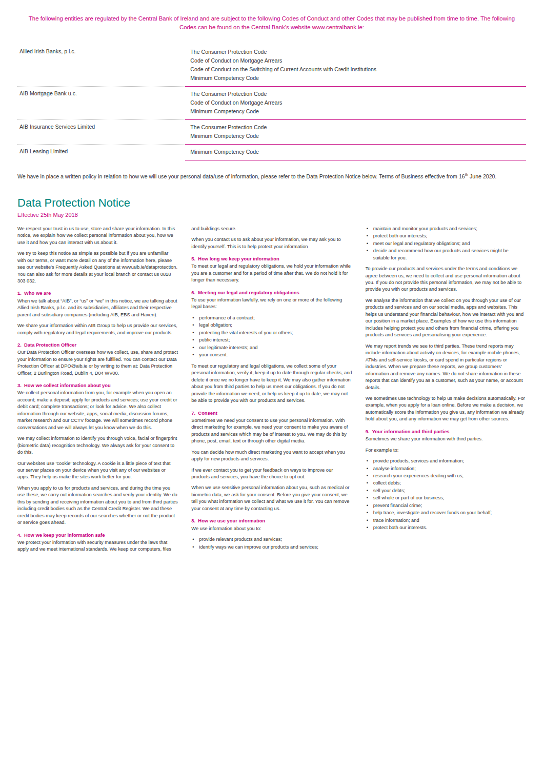The following entities are regulated by the Central Bank of Ireland and are subject to the following Codes of Conduct and other Codes that may be published from time to time. The following Codes can be found on the Central Bank’s website www.centralbank.ie:
| Allied Irish Banks, p.l.c. | The Consumer Protection Code Code of Conduct on Mortgage Arrears Code of Conduct on the Switching of Current Accounts with Credit Institutions Minimum Competency Code |
| AIB Mortgage Bank u.c. | The Consumer Protection Code Code of Conduct on Mortgage Arrears Minimum Competency Code |
| AIB Insurance Services Limited | The Consumer Protection Code Minimum Competency Code |
| AIB Leasing Limited | Minimum Competency Code |
We have in place a written policy in relation to how we will use your personal data/use of information, please refer to the Data Protection Notice below. Terms of Business effective from 16th June 2020.
Data Protection Notice
Effective 25th May 2018
We respect your trust in us to use, store and share your information. In this notice, we explain how we collect personal information about you, how we use it and how you can interact with us about it.
We try to keep this notice as simple as possible but if you are unfamiliar with our terms, or want more detail on any of the information here, please see our website’s Frequently Asked Questions at www.aib.ie/dataprotection. You can also ask for more details at your local branch or contact us 0818 303 032.
1. Who we are
When we talk about “AIB”, or “us” or “we” in this notice, we are talking about Allied Irish Banks, p.l.c. and its subsidiaries, affiliates and their respective parent and subsidiary companies (including AIB, EBS and Haven).
We share your information within AIB Group to help us provide our services, comply with regulatory and legal requirements, and improve our products.
2. Data Protection Officer
Our Data Protection Officer oversees how we collect, use, share and protect your information to ensure your rights are fulfilled. You can contact our Data Protection Officer at DPO@aib.ie or by writing to them at: Data Protection Officer, 2 Burlington Road, Dublin 4, D04 WV00.
3. How we collect information about you
We collect personal information from you, for example when you open an account; make a deposit; apply for products and services; use your credit or debit card; complete transactions; or look for advice. We also collect information through our website, apps, social media, discussion forums, market research and our CCTV footage. We will sometimes record phone conversations and we will always let you know when we do this.
We may collect information to identify you through voice, facial or fingerprint (biometric data) recognition technology. We always ask for your consent to do this.
Our websites use ‘cookie’ technology. A cookie is a little piece of text that our server places on your device when you visit any of our websites or apps. They help us make the sites work better for you.
When you apply to us for products and services, and during the time you use these, we carry out information searches and verify your identity. We do this by sending and receiving information about you to and from third parties including credit bodies such as the Central Credit Register. We and these credit bodies may keep records of our searches whether or not the product or service goes ahead.
4. How we keep your information safe
We protect your information with security measures under the laws that apply and we meet international standards. We keep our computers, files and buildings secure.
When you contact us to ask about your information, we may ask you to identify yourself. This is to help protect your information
5. How long we keep your information
To meet our legal and regulatory obligations, we hold your information while you are a customer and for a period of time after that. We do not hold it for longer than necessary.
6. Meeting our legal and regulatory obligations
To use your information lawfully, we rely on one or more of the following legal bases:
performance of a contract;
legal obligation;
protecting the vital interests of you or others;
public interest;
our legitimate interests; and
your consent.
To meet our regulatory and legal obligations, we collect some of your personal information, verify it, keep it up to date through regular checks, and delete it once we no longer have to keep it. We may also gather information about you from third parties to help us meet our obligations. If you do not provide the information we need, or help us keep it up to date, we may not be able to provide you with our products and services.
7. Consent
Sometimes we need your consent to use your personal information. With direct marketing for example, we need your consent to make you aware of products and services which may be of interest to you. We may do this by phone, post, email, text or through other digital media.
You can decide how much direct marketing you want to accept when you apply for new products and services.
If we ever contact you to get your feedback on ways to improve our products and services, you have the choice to opt out.
When we use sensitive personal information about you, such as medical or biometric data, we ask for your consent. Before you give your consent, we tell you what information we collect and what we use it for. You can remove your consent at any time by contacting us.
8. How we use your information
We use information about you to:
provide relevant products and services;
identify ways we can improve our products and services;
maintain and monitor your products and services;
protect both our interests;
meet our legal and regulatory obligations; and
decide and recommend how our products and services might be suitable for you.
To provide our products and services under the terms and conditions we agree between us, we need to collect and use personal information about you. If you do not provide this personal information, we may not be able to provide you with our products and services.
We analyse the information that we collect on you through your use of our products and services and on our social media, apps and websites. This helps us understand your financial behaviour, how we interact with you and our position in a market place. Examples of how we use this information includes helping protect you and others from financial crime, offering you products and services and personalising your experience.
We may report trends we see to third parties. These trend reports may include information about activity on devices, for example mobile phones, ATMs and self-service kiosks, or card spend in particular regions or industries. When we prepare these reports, we group customers’ information and remove any names. We do not share information in these reports that can identify you as a customer, such as your name, or account details.
We sometimes use technology to help us make decisions automatically. For example, when you apply for a loan online. Before we make a decision, we automatically score the information you give us, any information we already hold about you, and any information we may get from other sources.
9. Your information and third parties
Sometimes we share your information with third parties.
For example to:
provide products, services and information;
analyse information;
research your experiences dealing with us;
collect debts;
sell your debts;
sell whole or part of our business;
prevent financial crime;
help trace, investigate and recover funds on your behalf;
trace information; and
protect both our interests.